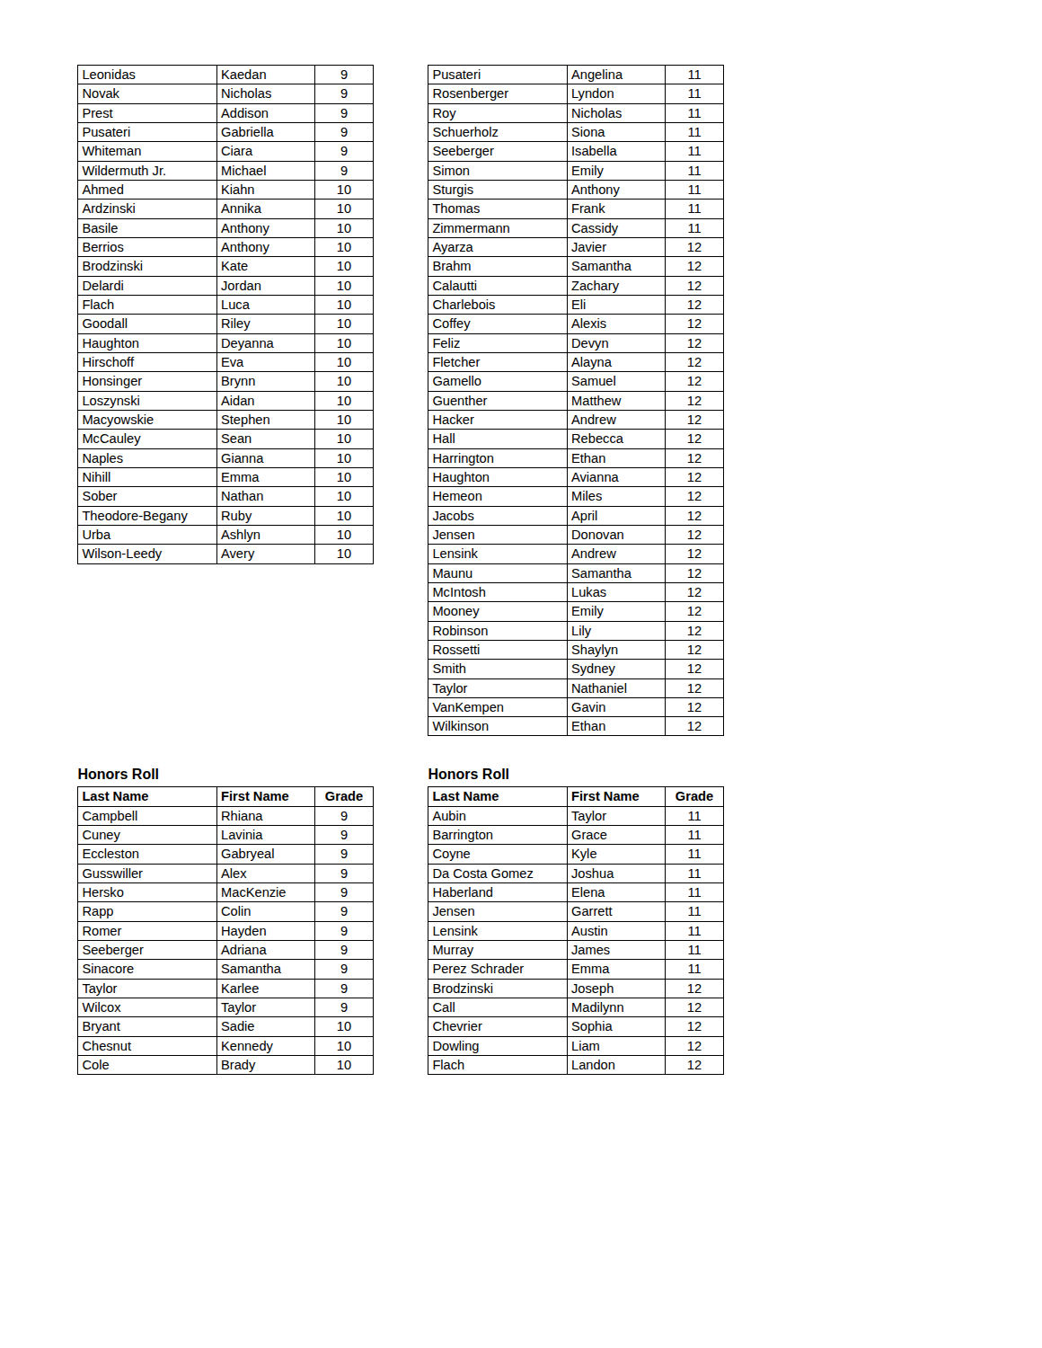| Leonidas | Kaedan | 9 |
| Novak | Nicholas | 9 |
| Prest | Addison | 9 |
| Pusateri | Gabriella | 9 |
| Whiteman | Ciara | 9 |
| Wildermuth Jr. | Michael | 9 |
| Ahmed | Kiahn | 10 |
| Ardzinski | Annika | 10 |
| Basile | Anthony | 10 |
| Berrios | Anthony | 10 |
| Brodzinski | Kate | 10 |
| Delardi | Jordan | 10 |
| Flach | Luca | 10 |
| Goodall | Riley | 10 |
| Haughton | Deyanna | 10 |
| Hirschoff | Eva | 10 |
| Honsinger | Brynn | 10 |
| Loszynski | Aidan | 10 |
| Macyowskie | Stephen | 10 |
| McCauley | Sean | 10 |
| Naples | Gianna | 10 |
| Nihill | Emma | 10 |
| Sober | Nathan | 10 |
| Theodore-Begany | Ruby | 10 |
| Urba | Ashlyn | 10 |
| Wilson-Leedy | Avery | 10 |
| Pusateri | Angelina | 11 |
| Rosenberger | Lyndon | 11 |
| Roy | Nicholas | 11 |
| Schuerholz | Siona | 11 |
| Seeberger | Isabella | 11 |
| Simon | Emily | 11 |
| Sturgis | Anthony | 11 |
| Thomas | Frank | 11 |
| Zimmermann | Cassidy | 11 |
| Ayarza | Javier | 12 |
| Brahm | Samantha | 12 |
| Calautti | Zachary | 12 |
| Charlebois | Eli | 12 |
| Coffey | Alexis | 12 |
| Feliz | Devyn | 12 |
| Fletcher | Alayna | 12 |
| Gamello | Samuel | 12 |
| Guenther | Matthew | 12 |
| Hacker | Andrew | 12 |
| Hall | Rebecca | 12 |
| Harrington | Ethan | 12 |
| Haughton | Avianna | 12 |
| Hemeon | Miles | 12 |
| Jacobs | April | 12 |
| Jensen | Donovan | 12 |
| Lensink | Andrew | 12 |
| Maunu | Samantha | 12 |
| McIntosh | Lukas | 12 |
| Mooney | Emily | 12 |
| Robinson | Lily | 12 |
| Rossetti | Shaylyn | 12 |
| Smith | Sydney | 12 |
| Taylor | Nathaniel | 12 |
| VanKempen | Gavin | 12 |
| Wilkinson | Ethan | 12 |
Honors Roll
| Last Name | First Name | Grade |
| --- | --- | --- |
| Campbell | Rhiana | 9 |
| Cuney | Lavinia | 9 |
| Eccleston | Gabryeal | 9 |
| Gusswiller | Alex | 9 |
| Hersko | MacKenzie | 9 |
| Rapp | Colin | 9 |
| Romer | Hayden | 9 |
| Seeberger | Adriana | 9 |
| Sinacore | Samantha | 9 |
| Taylor | Karlee | 9 |
| Wilcox | Taylor | 9 |
| Bryant | Sadie | 10 |
| Chesnut | Kennedy | 10 |
| Cole | Brady | 10 |
Honors Roll
| Last Name | First Name | Grade |
| --- | --- | --- |
| Aubin | Taylor | 11 |
| Barrington | Grace | 11 |
| Coyne | Kyle | 11 |
| Da Costa Gomez | Joshua | 11 |
| Haberland | Elena | 11 |
| Jensen | Garrett | 11 |
| Lensink | Austin | 11 |
| Murray | James | 11 |
| Perez Schrader | Emma | 11 |
| Brodzinski | Joseph | 12 |
| Call | Madilynn | 12 |
| Chevrier | Sophia | 12 |
| Dowling | Liam | 12 |
| Flach | Landon | 12 |